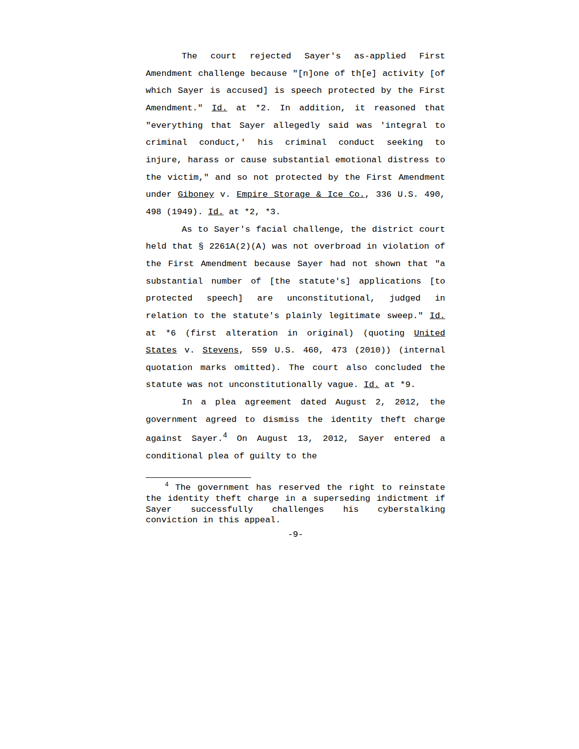The court rejected Sayer's as-applied First Amendment challenge because "[n]one of th[e] activity [of which Sayer is accused] is speech protected by the First Amendment." Id. at *2. In addition, it reasoned that "everything that Sayer allegedly said was 'integral to criminal conduct,' his criminal conduct seeking to injure, harass or cause substantial emotional distress to the victim," and so not protected by the First Amendment under Giboney v. Empire Storage & Ice Co., 336 U.S. 490, 498 (1949). Id. at *2, *3.
As to Sayer's facial challenge, the district court held that § 2261A(2)(A) was not overbroad in violation of the First Amendment because Sayer had not shown that "a substantial number of [the statute's] applications [to protected speech] are unconstitutional, judged in relation to the statute's plainly legitimate sweep." Id. at *6 (first alteration in original) (quoting United States v. Stevens, 559 U.S. 460, 473 (2010)) (internal quotation marks omitted). The court also concluded the statute was not unconstitutionally vague. Id. at *9.
In a plea agreement dated August 2, 2012, the government agreed to dismiss the identity theft charge against Sayer.4 On August 13, 2012, Sayer entered a conditional plea of guilty to the
4 The government has reserved the right to reinstate the identity theft charge in a superseding indictment if Sayer successfully challenges his cyberstalking conviction in this appeal.
-9-